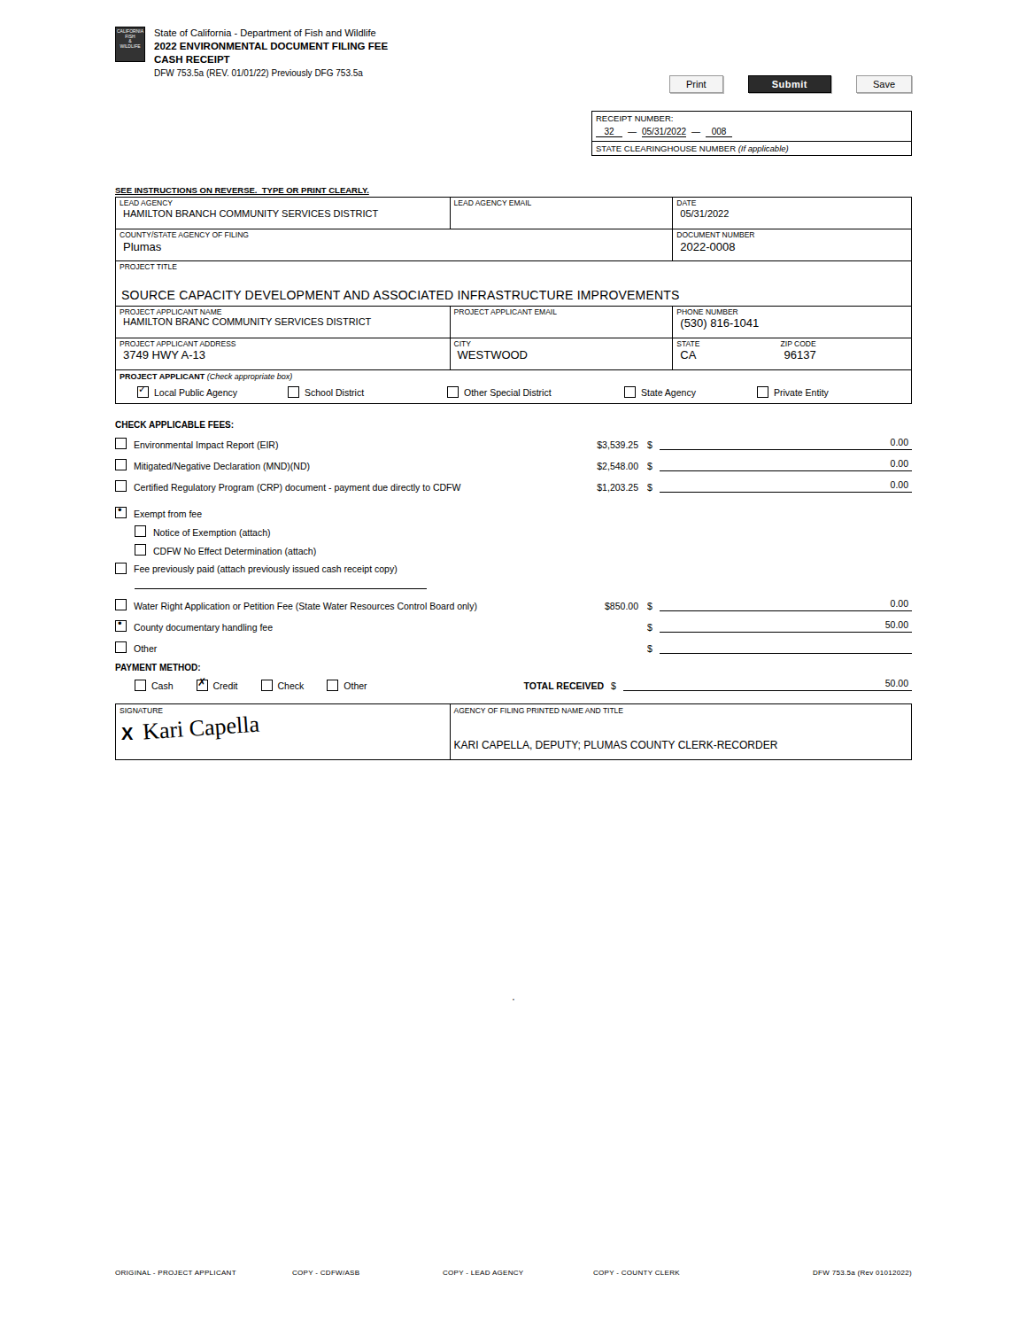CALIFORNIA
FISH
&
WILDLIFE
State of California - Department of Fish and Wildlife
2022 ENVIRONMENTAL DOCUMENT FILING FEE
CASH RECEIPT
DFW 753.5a (REV. 01/01/22) Previously DFG 753.5a
Print
Submit
Save
RECEIPT NUMBER:
32— 05/31/2022— 008
STATE CLEARINGHOUSE NUMBER (If applicable)
SEE INSTRUCTIONS ON REVERSE. TYPE OR PRINT CLEARLY.
| LEAD AGENCY HAMILTON BRANCH COMMUNITY SERVICES DISTRICT | LEAD AGENCY EMAIL | DATE 05/31/2022 |
| COUNTY/STATE AGENCY OF FILING Plumas | DOCUMENT NUMBER 2022-0008 |
| PROJECT TITLE SOURCE CAPACITY DEVELOPMENT AND ASSOCIATED INFRASTRUCTURE IMPROVEMENTS |
| PROJECT APPLICANT NAME HAMILTON BRANC COMMUNITY SERVICES DISTRICT | PROJECT APPLICANT EMAIL | PHONE NUMBER (530) 816-1041 |
| PROJECT APPLICANT ADDRESS 3749 HWY A-13 | CITY WESTWOOD | / STATE CA / ZIP CODE 96137 / |
PROJECT APPLICANT (Check appropriate box)
Local Public Agency
School District
Other Special District
State Agency
Private Entity
CHECK APPLICABLE FEES:
Environmental Impact Report (EIR) $3,539.25 $ 0.00
Mitigated/Negative Declaration (MND)(ND) $2,548.00 $ 0.00
Certified Regulatory Program (CRP) document - payment due directly to CDFW $1,203.25 $ 0.00
Exempt from fee
Notice of Exemption (attach)
CDFW No Effect Determination (attach)
Fee previously paid (attach previously issued cash receipt copy)
Water Right Application or Petition Fee (State Water Resources Control Board only) $850.00 $ 0.00
County documentary handling fee $ 50.00
Other $
PAYMENT METHOD:
Cash
Credit
Check
Other
TOTAL RECEIVED $ 50.00
| SIGNATURE X Kari Capella | AGENCY OF FILING PRINTED NAME AND TITLE KARI CAPELLA, DEPUTY; PLUMAS COUNTY CLERK-RECORDER |
.
ORIGINAL - PROJECT APPLICANT
COPY - CDFW/ASB
COPY - LEAD AGENCY
COPY - COUNTY CLERK
DFW 753.5a (Rev 01012022)